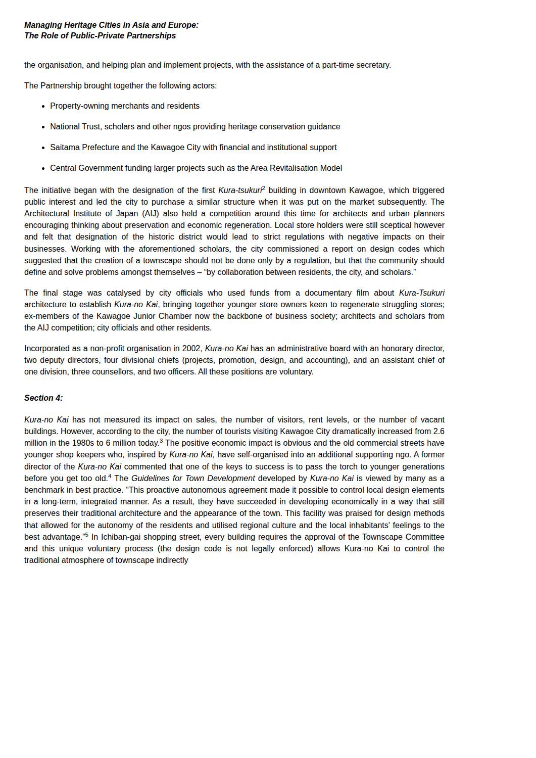Managing Heritage Cities in Asia and Europe:
The Role of Public-Private Partnerships
the organisation, and helping plan and implement projects, with the assistance of a part-time secretary.
The Partnership brought together the following actors:
Property-owning merchants and residents
National Trust, scholars and other ngos providing heritage conservation guidance
Saitama Prefecture and the Kawagoe City with financial and institutional support
Central Government funding larger projects such as the Area Revitalisation Model
The initiative began with the designation of the first Kura-tsukuri2 building in downtown Kawagoe, which triggered public interest and led the city to purchase a similar structure when it was put on the market subsequently. The Architectural Institute of Japan (AIJ) also held a competition around this time for architects and urban planners encouraging thinking about preservation and economic regeneration. Local store holders were still sceptical however and felt that designation of the historic district would lead to strict regulations with negative impacts on their businesses. Working with the aforementioned scholars, the city commissioned a report on design codes which suggested that the creation of a townscape should not be done only by a regulation, but that the community should define and solve problems amongst themselves – “by collaboration between residents, the city, and scholars.”
The final stage was catalysed by city officials who used funds from a documentary film about Kura-Tsukuri architecture to establish Kura-no Kai, bringing together younger store owners keen to regenerate struggling stores; ex-members of the Kawagoe Junior Chamber now the backbone of business society; architects and scholars from the AIJ competition; city officials and other residents.
Incorporated as a non-profit organisation in 2002, Kura-no Kai has an administrative board with an honorary director, two deputy directors, four divisional chiefs (projects, promotion, design, and accounting), and an assistant chief of one division, three counsellors, and two officers. All these positions are voluntary.
Section 4:
Kura-no Kai has not measured its impact on sales, the number of visitors, rent levels, or the number of vacant buildings. However, according to the city, the number of tourists visiting Kawagoe City dramatically increased from 2.6 million in the 1980s to 6 million today.3 The positive economic impact is obvious and the old commercial streets have younger shop keepers who, inspired by Kura-no Kai, have self-organised into an additional supporting ngo. A former director of the Kura-no Kai commented that one of the keys to success is to pass the torch to younger generations before you get too old.4 The Guidelines for Town Development developed by Kura-no Kai is viewed by many as a benchmark in best practice. “This proactive autonomous agreement made it possible to control local design elements in a long-term, integrated manner. As a result, they have succeeded in developing economically in a way that still preserves their traditional architecture and the appearance of the town. This facility was praised for design methods that allowed for the autonomy of the residents and utilised regional culture and the local inhabitants' feelings to the best advantage.”5 In Ichiban-gai shopping street, every building requires the approval of the Townscape Committee and this unique voluntary process (the design code is not legally enforced) allows Kura-no Kai to control the traditional atmosphere of townscape indirectly